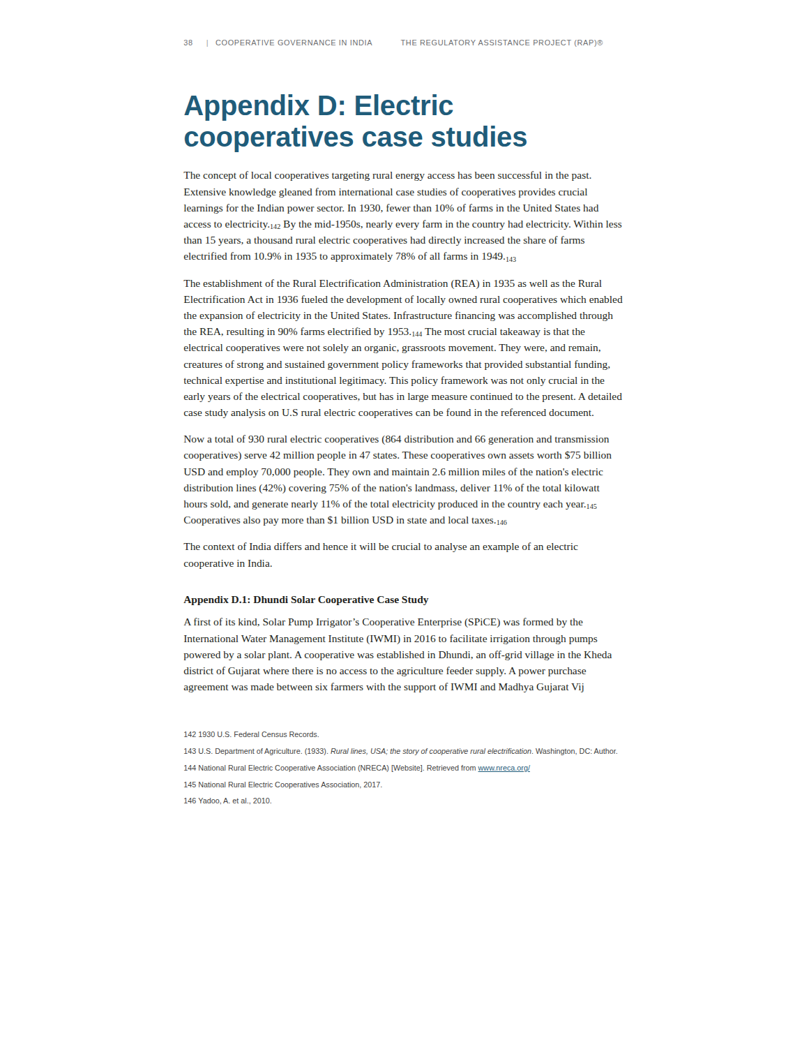38|COOPERATIVE GOVERNANCE IN INDIA THE REGULATORY ASSISTANCE PROJECT (RAP)®
Appendix D: Electric cooperatives case studies
The concept of local cooperatives targeting rural energy access has been successful in the past. Extensive knowledge gleaned from international case studies of cooperatives provides crucial learnings for the Indian power sector. In 1930, fewer than 10% of farms in the United States had access to electricity.142 By the mid-1950s, nearly every farm in the country had electricity. Within less than 15 years, a thousand rural electric cooperatives had directly increased the share of farms electrified from 10.9% in 1935 to approximately 78% of all farms in 1949.143
The establishment of the Rural Electrification Administration (REA) in 1935 as well as the Rural Electrification Act in 1936 fueled the development of locally owned rural cooperatives which enabled the expansion of electricity in the United States. Infrastructure financing was accomplished through the REA, resulting in 90% farms electrified by 1953.144 The most crucial takeaway is that the electrical cooperatives were not solely an organic, grassroots movement. They were, and remain, creatures of strong and sustained government policy frameworks that provided substantial funding, technical expertise and institutional legitimacy. This policy framework was not only crucial in the early years of the electrical cooperatives, but has in large measure continued to the present. A detailed case study analysis on U.S rural electric cooperatives can be found in the referenced document.
Now a total of 930 rural electric cooperatives (864 distribution and 66 generation and transmission cooperatives) serve 42 million people in 47 states. These cooperatives own assets worth $75 billion USD and employ 70,000 people. They own and maintain 2.6 million miles of the nation's electric distribution lines (42%) covering 75% of the nation's landmass, deliver 11% of the total kilowatt hours sold, and generate nearly 11% of the total electricity produced in the country each year.145 Cooperatives also pay more than $1 billion USD in state and local taxes.146
The context of India differs and hence it will be crucial to analyse an example of an electric cooperative in India.
Appendix D.1: Dhundi Solar Cooperative Case Study
A first of its kind, Solar Pump Irrigator’s Cooperative Enterprise (SPiCE) was formed by the International Water Management Institute (IWMI) in 2016 to facilitate irrigation through pumps powered by a solar plant. A cooperative was established in Dhundi, an off-grid village in the Kheda district of Gujarat where there is no access to the agriculture feeder supply. A power purchase agreement was made between six farmers with the support of IWMI and Madhya Gujarat Vij
1421930 U.S. Federal Census Records.
143 U.S. Department of Agriculture. (1933). Rural lines, USA; the story of cooperative rural electrification. Washington, DC: Author.
144 National Rural Electric Cooperative Association (NRECA) [Website]. Retrieved from www.nreca.org/
145 National Rural Electric Cooperatives Association, 2017.
146 Yadoo, A. et al., 2010.